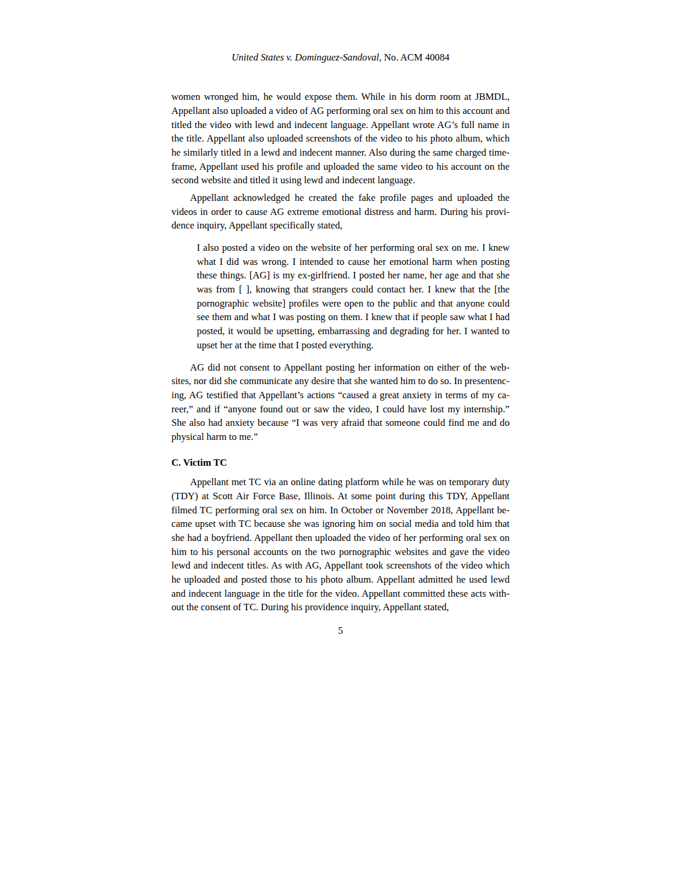United States v. Dominguez-Sandoval, No. ACM 40084
women wronged him, he would expose them. While in his dorm room at JBMDL, Appellant also uploaded a video of AG performing oral sex on him to this account and titled the video with lewd and indecent language. Appellant wrote AG’s full name in the title. Appellant also uploaded screenshots of the video to his photo album, which he similarly titled in a lewd and indecent manner. Also during the same charged timeframe, Appellant used his profile and uploaded the same video to his account on the second website and titled it using lewd and indecent language.
Appellant acknowledged he created the fake profile pages and uploaded the videos in order to cause AG extreme emotional distress and harm. During his providence inquiry, Appellant specifically stated,
I also posted a video on the website of her performing oral sex on me. I knew what I did was wrong. I intended to cause her emotional harm when posting these things. [AG] is my ex-girlfriend. I posted her name, her age and that she was from [ ], knowing that strangers could contact her. I knew that the [the pornographic website] profiles were open to the public and that anyone could see them and what I was posting on them. I knew that if people saw what I had posted, it would be upsetting, embarrassing and degrading for her. I wanted to upset her at the time that I posted everything.
AG did not consent to Appellant posting her information on either of the websites, nor did she communicate any desire that she wanted him to do so. In presentencing, AG testified that Appellant’s actions “caused a great anxiety in terms of my career,” and if “anyone found out or saw the video, I could have lost my internship.” She also had anxiety because “I was very afraid that someone could find me and do physical harm to me.”
C. Victim TC
Appellant met TC via an online dating platform while he was on temporary duty (TDY) at Scott Air Force Base, Illinois. At some point during this TDY, Appellant filmed TC performing oral sex on him. In October or November 2018, Appellant became upset with TC because she was ignoring him on social media and told him that she had a boyfriend. Appellant then uploaded the video of her performing oral sex on him to his personal accounts on the two pornographic websites and gave the video lewd and indecent titles. As with AG, Appellant took screenshots of the video which he uploaded and posted those to his photo album. Appellant admitted he used lewd and indecent language in the title for the video. Appellant committed these acts without the consent of TC. During his providence inquiry, Appellant stated,
5